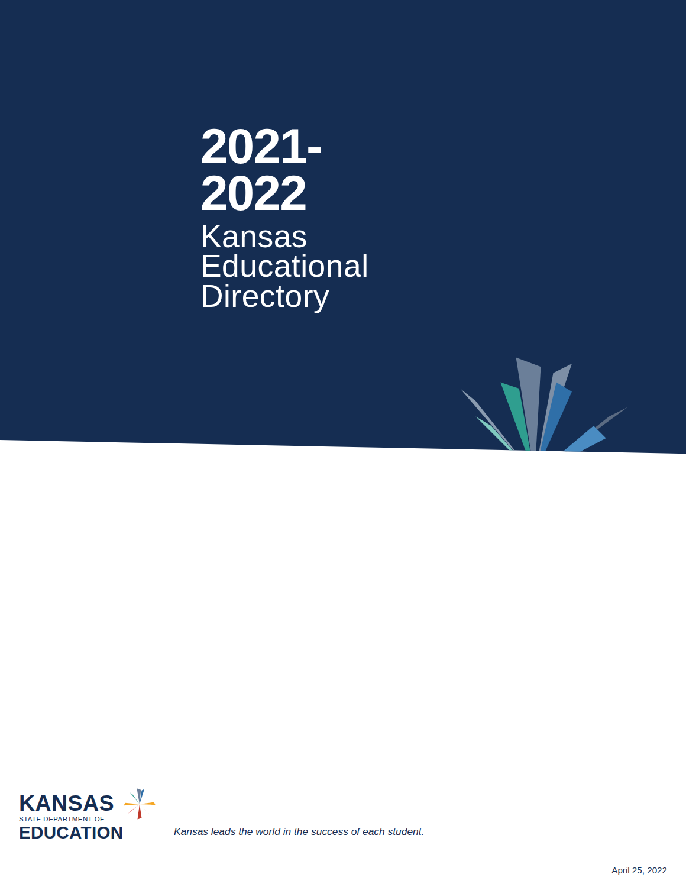2021-
2022 Kansas
Educational
Directory
KANSAS State Department of EDUCATION
Kansas leads the world in the success of each student.
April 25, 2022